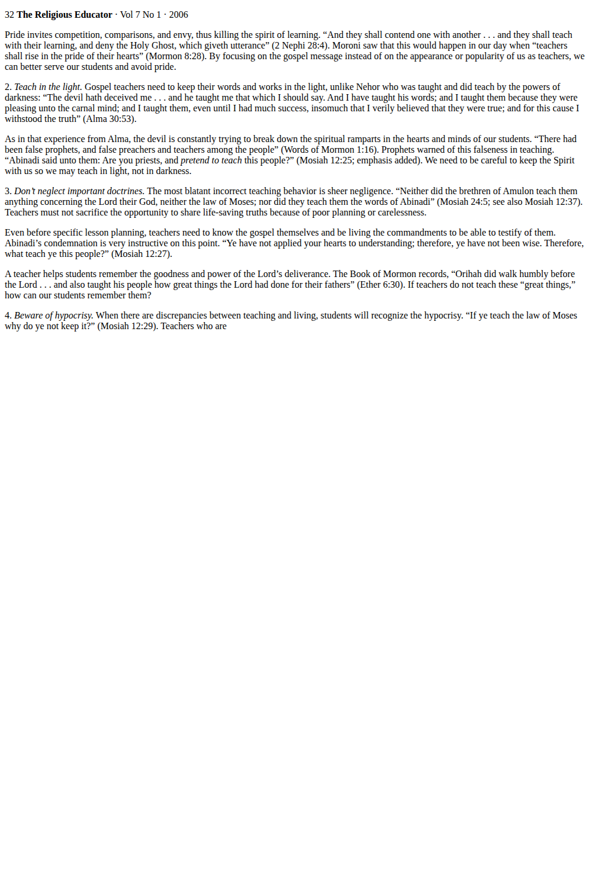32 The Religious Educator · Vol 7 No 1 · 2006
Pride invites competition, comparisons, and envy, thus killing the spirit of learning. “And they shall contend one with another . . . and they shall teach with their learning, and deny the Holy Ghost, which giveth utterance” (2 Nephi 28:4). Moroni saw that this would happen in our day when “teachers shall rise in the pride of their hearts” (Mormon 8:28). By focusing on the gospel message instead of on the appearance or popularity of us as teachers, we can better serve our students and avoid pride.
2. Teach in the light. Gospel teachers need to keep their words and works in the light, unlike Nehor who was taught and did teach by the powers of darkness: “The devil hath deceived me . . . and he taught me that which I should say. And I have taught his words; and I taught them because they were pleasing unto the carnal mind; and I taught them, even until I had much success, insomuch that I verily believed that they were true; and for this cause I withstood the truth” (Alma 30:53).
As in that experience from Alma, the devil is constantly trying to break down the spiritual ramparts in the hearts and minds of our students. “There had been false prophets, and false preachers and teachers among the people” (Words of Mormon 1:16). Prophets warned of this falseness in teaching. “Abinadi said unto them: Are you priests, and pretend to teach this people?” (Mosiah 12:25; emphasis added). We need to be careful to keep the Spirit with us so we may teach in light, not in darkness.
3. Don’t neglect important doctrines. The most blatant incorrect teaching behavior is sheer negligence. “Neither did the brethren of Amulon teach them anything concerning the Lord their God, neither the law of Moses; nor did they teach them the words of Abinadi” (Mosiah 24:5; see also Mosiah 12:37). Teachers must not sacrifice the opportunity to share life-saving truths because of poor planning or carelessness.
Even before specific lesson planning, teachers need to know the gospel themselves and be living the commandments to be able to testify of them. Abinadi’s condemnation is very instructive on this point. “Ye have not applied your hearts to understanding; therefore, ye have not been wise. Therefore, what teach ye this people?” (Mosiah 12:27).
A teacher helps students remember the goodness and power of the Lord’s deliverance. The Book of Mormon records, “Orihah did walk humbly before the Lord . . . and also taught his people how great things the Lord had done for their fathers” (Ether 6:30). If teachers do not teach these “great things,” how can our students remember them?
4. Beware of hypocrisy. When there are discrepancies between teaching and living, students will recognize the hypocrisy. “If ye teach the law of Moses why do ye not keep it?” (Mosiah 12:29). Teachers who are